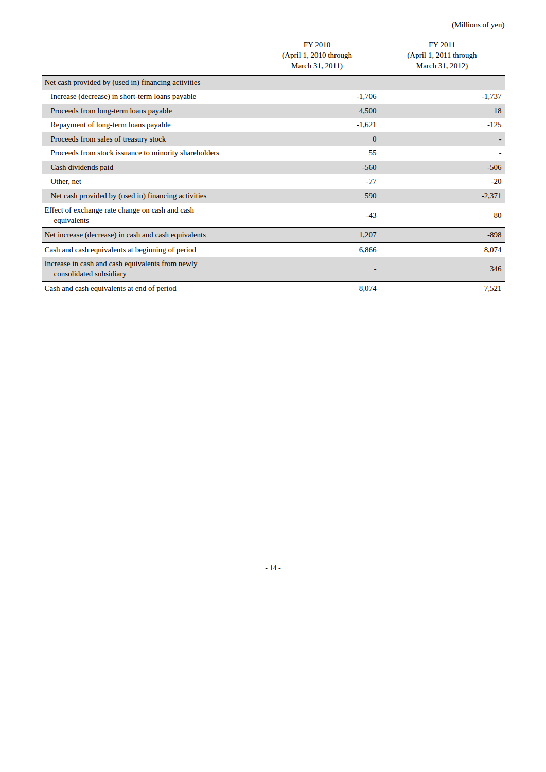(Millions of yen)
| | FY 2010 (April 1, 2010 through March 31, 2011) | FY 2011 (April 1, 2011 through March 31, 2012) |
| --- | --- | --- |
| Net cash provided by (used in) financing activities | | |
| Increase (decrease) in short-term loans payable | -1,706 | -1,737 |
| Proceeds from long-term loans payable | 4,500 | 18 |
| Repayment of long-term loans payable | -1,621 | -125 |
| Proceeds from sales of treasury stock | 0 | - |
| Proceeds from stock issuance to minority shareholders | 55 | - |
| Cash dividends paid | -560 | -506 |
| Other, net | -77 | -20 |
| Net cash provided by (used in) financing activities | 590 | -2,371 |
| Effect of exchange rate change on cash and cash equivalents | -43 | 80 |
| Net increase (decrease) in cash and cash equivalents | 1,207 | -898 |
| Cash and cash equivalents at beginning of period | 6,866 | 8,074 |
| Increase in cash and cash equivalents from newly consolidated subsidiary | - | 346 |
| Cash and cash equivalents at end of period | 8,074 | 7,521 |
- 14 -